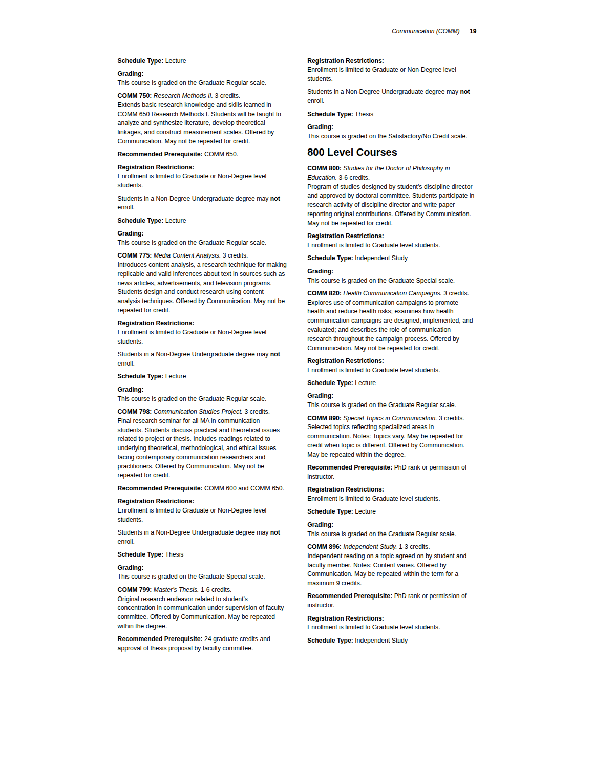Communication (COMM) 19
Schedule Type: Lecture
Grading:
This course is graded on the Graduate Regular scale.
COMM 750: Research Methods II. 3 credits.
Extends basic research knowledge and skills learned in COMM 650 Research Methods I. Students will be taught to analyze and synthesize literature, develop theoretical linkages, and construct measurement scales. Offered by Communication. May not be repeated for credit.
Recommended Prerequisite: COMM 650.
Registration Restrictions:
Enrollment is limited to Graduate or Non-Degree level students.
Students in a Non-Degree Undergraduate degree may not enroll.
Schedule Type: Lecture
Grading:
This course is graded on the Graduate Regular scale.
COMM 775: Media Content Analysis. 3 credits.
Introduces content analysis, a research technique for making replicable and valid inferences about text in sources such as news articles, advertisements, and television programs. Students design and conduct research using content analysis techniques. Offered by Communication. May not be repeated for credit.
Registration Restrictions:
Enrollment is limited to Graduate or Non-Degree level students.
Students in a Non-Degree Undergraduate degree may not enroll.
Schedule Type: Lecture
Grading:
This course is graded on the Graduate Regular scale.
COMM 798: Communication Studies Project. 3 credits.
Final research seminar for all MA in communication students. Students discuss practical and theoretical issues related to project or thesis. Includes readings related to underlying theoretical, methodological, and ethical issues facing contemporary communication researchers and practitioners. Offered by Communication. May not be repeated for credit.
Recommended Prerequisite: COMM 600 and COMM 650.
Registration Restrictions:
Enrollment is limited to Graduate or Non-Degree level students.
Students in a Non-Degree Undergraduate degree may not enroll.
Schedule Type: Thesis
Grading:
This course is graded on the Graduate Special scale.
COMM 799: Master's Thesis. 1-6 credits.
Original research endeavor related to student's concentration in communication under supervision of faculty committee. Offered by Communication. May be repeated within the degree.
Recommended Prerequisite: 24 graduate credits and approval of thesis proposal by faculty committee.
Registration Restrictions:
Enrollment is limited to Graduate or Non-Degree level students.
Students in a Non-Degree Undergraduate degree may not enroll.
Schedule Type: Thesis
Grading:
This course is graded on the Satisfactory/No Credit scale.
800 Level Courses
COMM 800: Studies for the Doctor of Philosophy in Education. 3-6 credits.
Program of studies designed by student's discipline director and approved by doctoral committee. Students participate in research activity of discipline director and write paper reporting original contributions. Offered by Communication. May not be repeated for credit.
Registration Restrictions:
Enrollment is limited to Graduate level students.
Schedule Type: Independent Study
Grading:
This course is graded on the Graduate Special scale.
COMM 820: Health Communication Campaigns. 3 credits.
Explores use of communication campaigns to promote health and reduce health risks; examines how health communication campaigns are designed, implemented, and evaluated; and describes the role of communication research throughout the campaign process. Offered by Communication. May not be repeated for credit.
Registration Restrictions:
Enrollment is limited to Graduate level students.
Schedule Type: Lecture
Grading:
This course is graded on the Graduate Regular scale.
COMM 890: Special Topics in Communication. 3 credits.
Selected topics reflecting specialized areas in communication. Notes: Topics vary. May be repeated for credit when topic is different. Offered by Communication. May be repeated within the degree.
Recommended Prerequisite: PhD rank or permission of instructor.
Registration Restrictions:
Enrollment is limited to Graduate level students.
Schedule Type: Lecture
Grading:
This course is graded on the Graduate Regular scale.
COMM 896: Independent Study. 1-3 credits.
Independent reading on a topic agreed on by student and faculty member. Notes: Content varies. Offered by Communication. May be repeated within the term for a maximum 9 credits.
Recommended Prerequisite: PhD rank or permission of instructor.
Registration Restrictions:
Enrollment is limited to Graduate level students.
Schedule Type: Independent Study